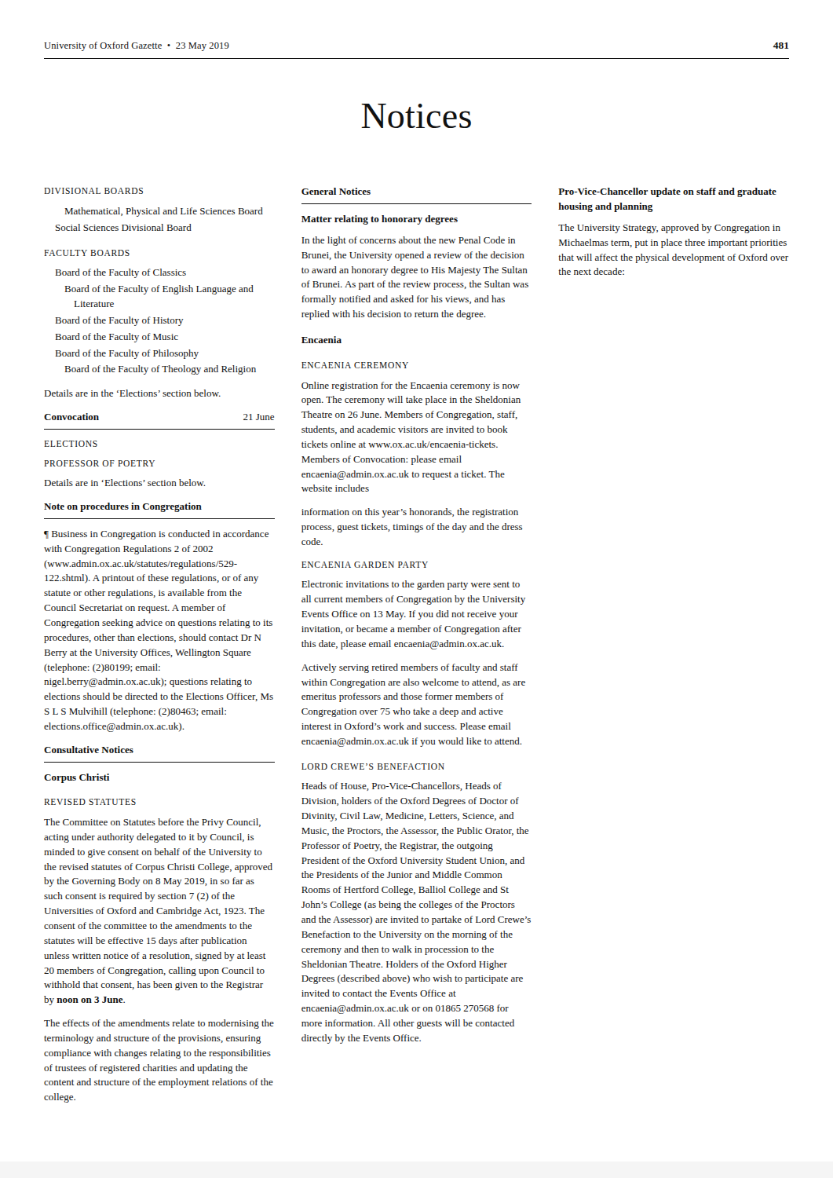University of Oxford Gazette • 23 May 2019
481
Notices
Divisional Boards
Mathematical, Physical and Life Sciences Board
Social Sciences Divisional Board
Faculty Boards
Board of the Faculty of Classics
Board of the Faculty of English Language and Literature
Board of the Faculty of History
Board of the Faculty of Music
Board of the Faculty of Philosophy
Board of the Faculty of Theology and Religion
Details are in the ‘Elections’ section below.
Convocation 21 June
Elections
Professor of Poetry
Details are in ‘Elections’ section below.
Note on procedures in Congregation
¶ Business in Congregation is conducted in accordance with Congregation Regulations 2 of 2002 (www.admin.ox.ac.uk/statutes/regulations/529-122.shtml). A printout of these regulations, or of any statute or other regulations, is available from the Council Secretariat on request. A member of Congregation seeking advice on questions relating to its procedures, other than elections, should contact Dr N Berry at the University Offices, Wellington Square (telephone: (2)80199; email: nigel.berry@admin.ox.ac.uk); questions relating to elections should be directed to the Elections Officer, Ms S L S Mulvihill (telephone: (2)80463; email: elections.office@admin.ox.ac.uk).
Consultative Notices
Corpus Christi
Revised statutes
The Committee on Statutes before the Privy Council, acting under authority delegated to it by Council, is minded to give consent on behalf of the University to the revised statutes of Corpus Christi College, approved by the Governing Body on 8 May 2019, in so far as such consent is required by section 7 (2) of the Universities of Oxford and Cambridge Act, 1923. The consent of the committee to the amendments to the statutes will be effective 15 days after publication unless written notice of a resolution, signed by at least 20 members of Congregation, calling upon Council to withhold that consent, has been given to the Registrar by noon on 3 June.
The effects of the amendments relate to modernising the terminology and structure of the provisions, ensuring compliance with changes relating to the responsibilities of trustees of registered charities and updating the content and structure of the employment relations of the college.
General Notices
Matter relating to honorary degrees
In the light of concerns about the new Penal Code in Brunei, the University opened a review of the decision to award an honorary degree to His Majesty The Sultan of Brunei. As part of the review process, the Sultan was formally notified and asked for his views, and has replied with his decision to return the degree.
Encaenia
Encaenia ceremony
Online registration for the Encaenia ceremony is now open. The ceremony will take place in the Sheldonian Theatre on 26 June. Members of Congregation, staff, students, and academic visitors are invited to book tickets online at www.ox.ac.uk/encaenia-tickets. Members of Convocation: please email encaenia@admin.ox.ac.uk to request a ticket. The website includes
information on this year’s honorands, the registration process, guest tickets, timings of the day and the dress code.
Encaenia garden party
Electronic invitations to the garden party were sent to all current members of Congregation by the University Events Office on 13 May. If you did not receive your invitation, or became a member of Congregation after this date, please email encaenia@admin.ox.ac.uk.
Actively serving retired members of faculty and staff within Congregation are also welcome to attend, as are emeritus professors and those former members of Congregation over 75 who take a deep and active interest in Oxford’s work and success. Please email encaenia@admin.ox.ac.uk if you would like to attend.
Lord Crewe’s Benefaction
Heads of House, Pro-Vice-Chancellors, Heads of Division, holders of the Oxford Degrees of Doctor of Divinity, Civil Law, Medicine, Letters, Science, and Music, the Proctors, the Assessor, the Public Orator, the Professor of Poetry, the Registrar, the outgoing President of the Oxford University Student Union, and the Presidents of the Junior and Middle Common Rooms of Hertford College, Balliol College and St John’s College (as being the colleges of the Proctors and the Assessor) are invited to partake of Lord Crewe’s Benefaction to the University on the morning of the ceremony and then to walk in procession to the Sheldonian Theatre. Holders of the Oxford Higher Degrees (described above) who wish to participate are invited to contact the Events Office at encaenia@admin.ox.ac.uk or on 01865 270568 for more information. All other guests will be contacted directly by the Events Office.
Pro-Vice-Chancellor update on staff and graduate housing and planning
The University Strategy, approved by Congregation in Michaelmas term, put in place three important priorities that will affect the physical development of Oxford over the next decade: